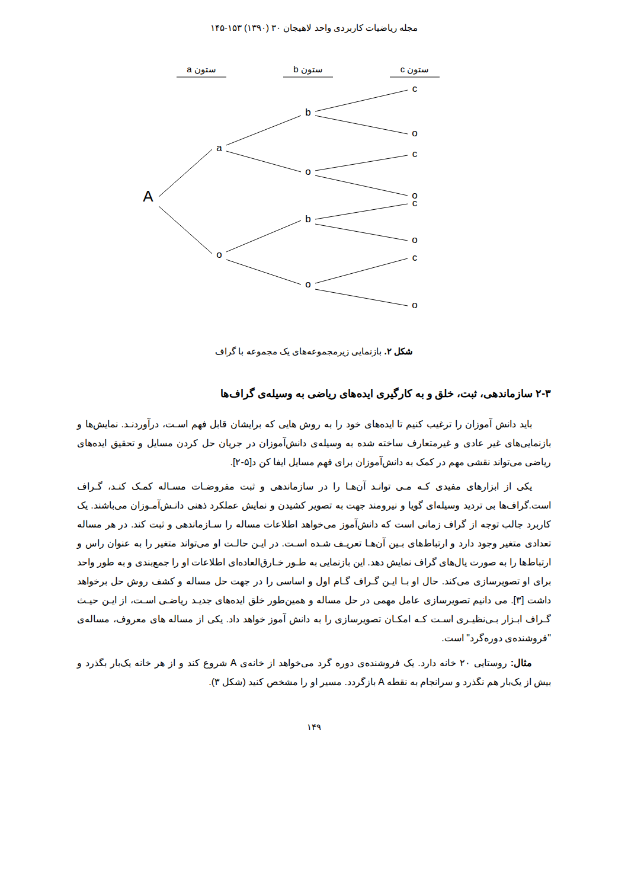مجله ریاضیات کاربردی واحد لاهیجان ۳۰ (۱۳۹۰) ۱۵۳-۱۴۵
ستون a ستون b ستون c A a o b o b o c o c o c o c o
شکل ۲. بازنمایی زیرمجموعه‌های یک مجموعه با گراف
۲-۳ سازماندهی، ثبت، خلق و به کارگیری ایده‌های ریاضی به وسیله‌ی گراف‌ها
باید دانش آموزان را ترغیب کنیم تا ایده‌های خود را به روش هایی که برایشان قابل فهم اسـت، درآوردنـد. نمایش‌ها و بازنمایی‌های غیر عادی و غیرمتعارف ساخته شده به وسیله‌ی دانش‌آموزان در جریان حل کردن مسایل و تحقیق ایده‌های ریاضی می‌تواند نقشی مهم در کمک به دانش‌آموزان برای فهم مسایل ایفا کن د[۵-۲].
یکی از ابزارهای مفیدی کـه مـی توانـد آن‌هـا را در سازماندهی و ثبت مفروضـات مسـاله کمـک کنـد، گـراف است.گراف‌ها بی تردید وسیله‌ای گویا و نیرومند جهت به تصویر کشیدن و نمایش عملکرد ذهنی دانـش‌آمـوزان می‌باشند. یک کاربرد جالب توجه از گراف زمانی است که دانش‌آموز می‌خواهد اطلاعات مساله را سـازماندهی و ثبت کند. در هر مساله تعدادی متغیر وجود دارد و ارتباط‌های بـین آن‌هـا تعریـف شـده اسـت. در ایـن حالـت او می‌تواند متغیر را به عنوان راس و ارتباط‌ها را به صورت یال‌های گراف نمایش دهد. این بازنمایی به طـور خـارق‌العاده‌ای اطلاعات او را جمع‌بندی و به طور واحد برای او تصویرسازی می‌کند. حال او بـا ایـن گـراف گـام اول و اساسی را در جهت حل مساله و کشف روش حل برخواهد داشت [۳]. می دانیم تصویرسازی عامل مهمی در حل مساله و همین‌طور خلق ایده‌های جدیـد ریاضـی اسـت، از ایـن حیـث گـراف ابـزار بـی‌نظیـری اسـت کـه امکـان تصویرسازی را به دانش آموز خواهد داد. یکی از مساله های معروف، مساله‌ی "فروشنده‌ی دوره‌گرد" است.
مثال: روستایی ۲۰ خانه دارد. یک فروشنده‌ی دوره گرد می‌خواهد از خانه‌ی A شروع کند و از هر خانه یک‌بار بگذرد و بیش از یک‌بار هم نگذرد و سرانجام به نقطه A بازگردد. مسیر او را مشخص کنید (شکل ۳).
۱۴۹